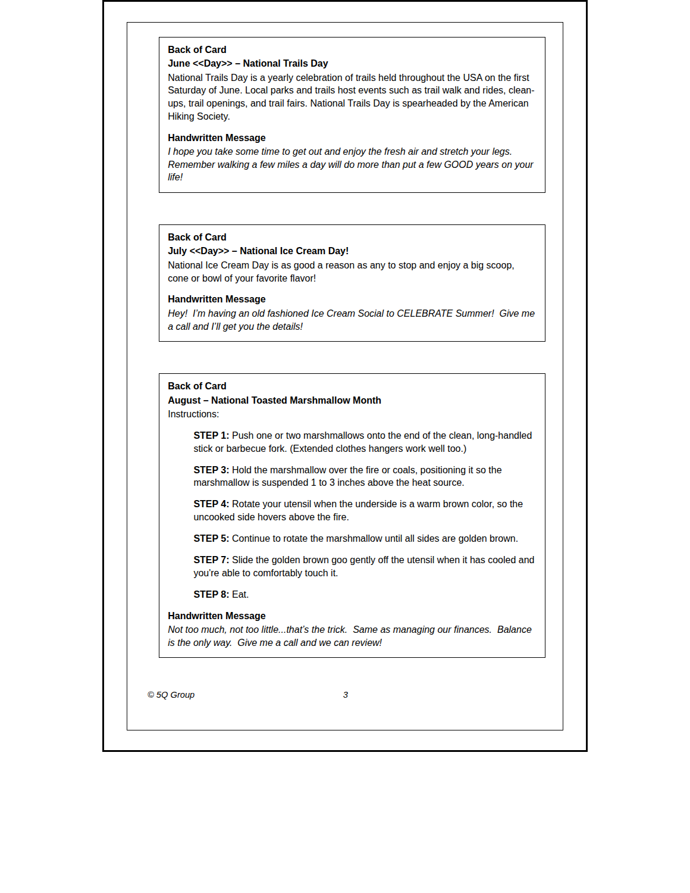Back of Card
June <<Day>> – National Trails Day
National Trails Day is a yearly celebration of trails held throughout the USA on the first Saturday of June. Local parks and trails host events such as trail walk and rides, clean-ups, trail openings, and trail fairs. National Trails Day is spearheaded by the American Hiking Society.
Handwritten Message
I hope you take some time to get out and enjoy the fresh air and stretch your legs. Remember walking a few miles a day will do more than put a few GOOD years on your life!
Back of Card
July <<Day>> – National Ice Cream Day!
National Ice Cream Day is as good a reason as any to stop and enjoy a big scoop, cone or bowl of your favorite flavor!
Handwritten Message
Hey! I’m having an old fashioned Ice Cream Social to CELEBRATE Summer! Give me a call and I’ll get you the details!
Back of Card
August – National Toasted Marshmallow Month
Instructions:
STEP 1: Push one or two marshmallows onto the end of the clean, long-handled stick or barbecue fork. (Extended clothes hangers work well too.)
STEP 3: Hold the marshmallow over the fire or coals, positioning it so the marshmallow is suspended 1 to 3 inches above the heat source.
STEP 4: Rotate your utensil when the underside is a warm brown color, so the uncooked side hovers above the fire.
STEP 5: Continue to rotate the marshmallow until all sides are golden brown.
STEP 7: Slide the golden brown goo gently off the utensil when it has cooled and you're able to comfortably touch it.
STEP 8: Eat.
Handwritten Message
Not too much, not too little...that’s the trick. Same as managing our finances. Balance is the only way. Give me a call and we can review!
© 5Q Group 3